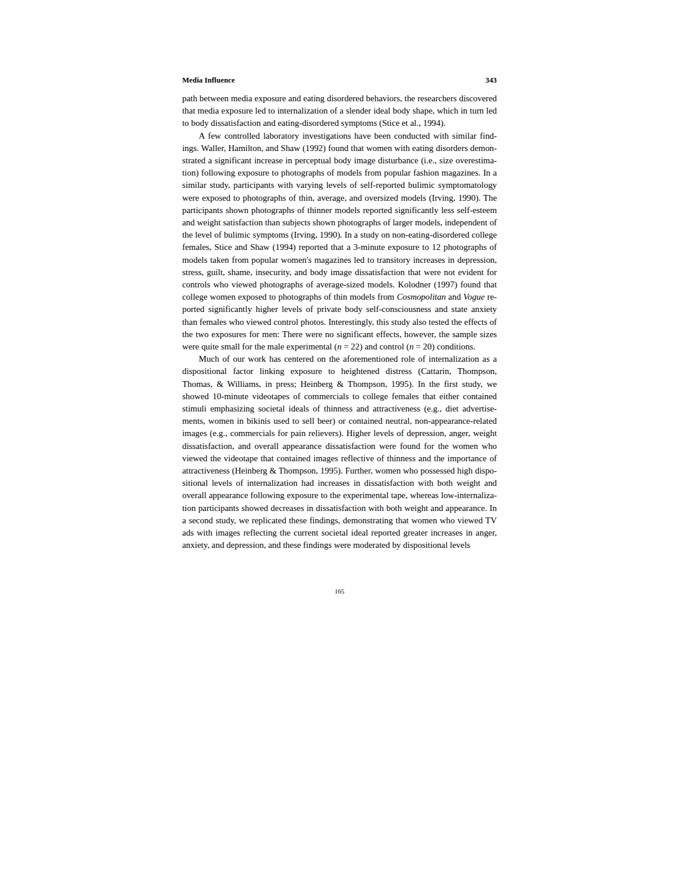Media Influence 343
path between media exposure and eating disordered behaviors, the researchers discovered that media exposure led to internalization of a slender ideal body shape, which in turn led to body dissatisfaction and eating-disordered symptoms (Stice et al., 1994).
A few controlled laboratory investigations have been conducted with similar findings. Waller, Hamilton, and Shaw (1992) found that women with eating disorders demonstrated a significant increase in perceptual body image disturbance (i.e., size overestimation) following exposure to photographs of models from popular fashion magazines. In a similar study, participants with varying levels of self-reported bulimic symptomatology were exposed to photographs of thin, average, and oversized models (Irving, 1990). The participants shown photographs of thinner models reported significantly less self-esteem and weight satisfaction than subjects shown photographs of larger models, independent of the level of bulimic symptoms (Irving, 1990). In a study on non-eating-disordered college females, Stice and Shaw (1994) reported that a 3-minute exposure to 12 photographs of models taken from popular women's magazines led to transitory increases in depression, stress, guilt, shame, insecurity, and body image dissatisfaction that were not evident for controls who viewed photographs of average-sized models. Kolodner (1997) found that college women exposed to photographs of thin models from Cosmopolitan and Vogue reported significantly higher levels of private body self-consciousness and state anxiety than females who viewed control photos. Interestingly, this study also tested the effects of the two exposures for men: There were no significant effects, however, the sample sizes were quite small for the male experimental (n = 22) and control (n = 20) conditions.
Much of our work has centered on the aforementioned role of internalization as a dispositional factor linking exposure to heightened distress (Cattarin, Thompson, Thomas, & Williams, in press; Heinberg & Thompson, 1995). In the first study, we showed 10-minute videotapes of commercials to college females that either contained stimuli emphasizing societal ideals of thinness and attractiveness (e.g., diet advertisements, women in bikinis used to sell beer) or contained neutral, non-appearance-related images (e.g., commercials for pain relievers). Higher levels of depression, anger, weight dissatisfaction, and overall appearance dissatisfaction were found for the women who viewed the videotape that contained images reflective of thinness and the importance of attractiveness (Heinberg & Thompson, 1995). Further, women who possessed high dispositional levels of internalization had increases in dissatisfaction with both weight and overall appearance following exposure to the experimental tape, whereas low-internalization participants showed decreases in dissatisfaction with both weight and appearance. In a second study, we replicated these findings, demonstrating that women who viewed TV ads with images reflecting the current societal ideal reported greater increases in anger, anxiety, and depression, and these findings were moderated by dispositional levels
165